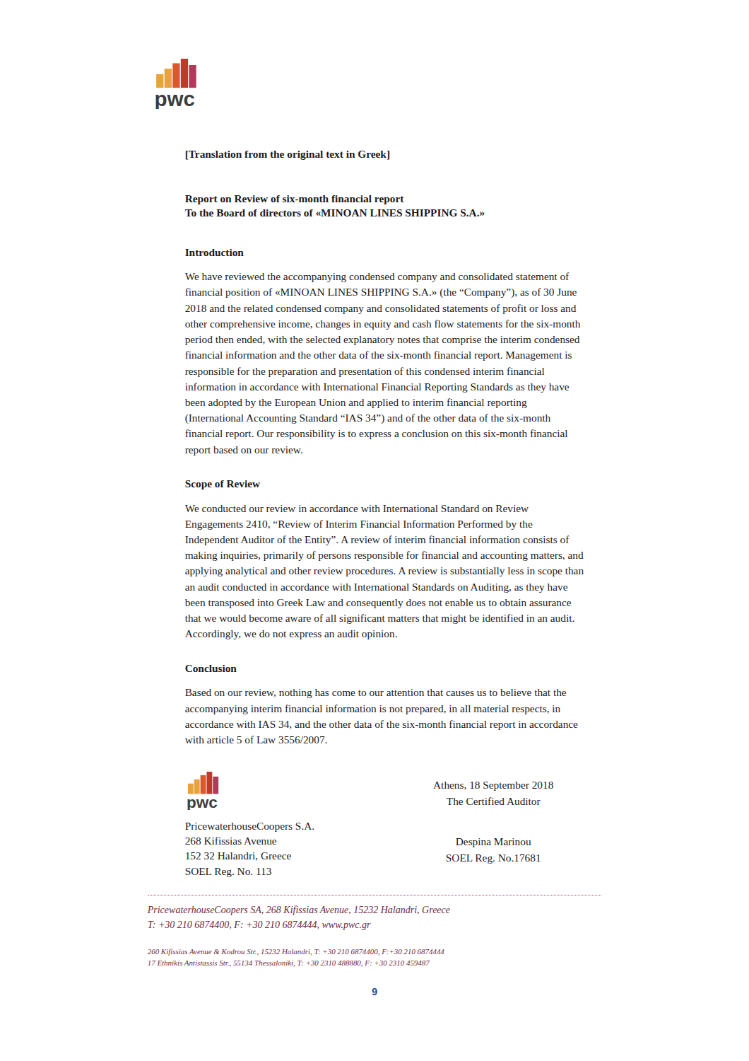pwc
[Translation from the original text in Greek]
Report on Review of six-month financial report
To the Board of directors of «MINOAN LINES SHIPPING S.A.»
Introduction
We have reviewed the accompanying condensed company and consolidated statement of financial position of «MINOAN LINES SHIPPING S.A.» (the “Company”), as of 30 June 2018 and the related condensed company and consolidated statements of profit or loss and other comprehensive income, changes in equity and cash flow statements for the six-month period then ended, with the selected explanatory notes that comprise the interim condensed financial information and the other data of the six-month financial report. Management is responsible for the preparation and presentation of this condensed interim financial information in accordance with International Financial Reporting Standards as they have been adopted by the European Union and applied to interim financial reporting (International Accounting Standard “IAS 34”) and of the other data of the six-month financial report. Our responsibility is to express a conclusion on this six-month financial report based on our review.
Scope of Review
We conducted our review in accordance with International Standard on Review Engagements 2410, “Review of Interim Financial Information Performed by the Independent Auditor of the Entity”. A review of interim financial information consists of making inquiries, primarily of persons responsible for financial and accounting matters, and applying analytical and other review procedures. A review is substantially less in scope than an audit conducted in accordance with International Standards on Auditing, as they have been transposed into Greek Law and consequently does not enable us to obtain assurance that we would become aware of all significant matters that might be identified in an audit. Accordingly, we do not express an audit opinion.
Conclusion
Based on our review, nothing has come to our attention that causes us to believe that the accompanying interim financial information is not prepared, in all material respects, in accordance with IAS 34, and the other data of the six-month financial report in accordance with article 5 of Law 3556/2007.
pwc
PricewaterhouseCoopers S.A.
268 Kifissias Avenue
152 32 Halandri, Greece
SOEL Reg. No. 113
Athens, 18 September 2018
The Certified Auditor
Despina Marinou
SOEL Reg. No.17681
PricewaterhouseCoopers SA, 268 Kifissias Avenue, 15232 Halandri, Greece
T: +30 210 6874400, F: +30 210 6874444, www.pwc.gr
260 Kifissias Avenue & Kodrou Str., 15232 Halandri, T: +30 210 6874400, F:+30 210 6874444
17 Ethnikis Antistassis Str., 55134 Thessaloniki, T: +30 2310 488880, F: +30 2310 459487
9